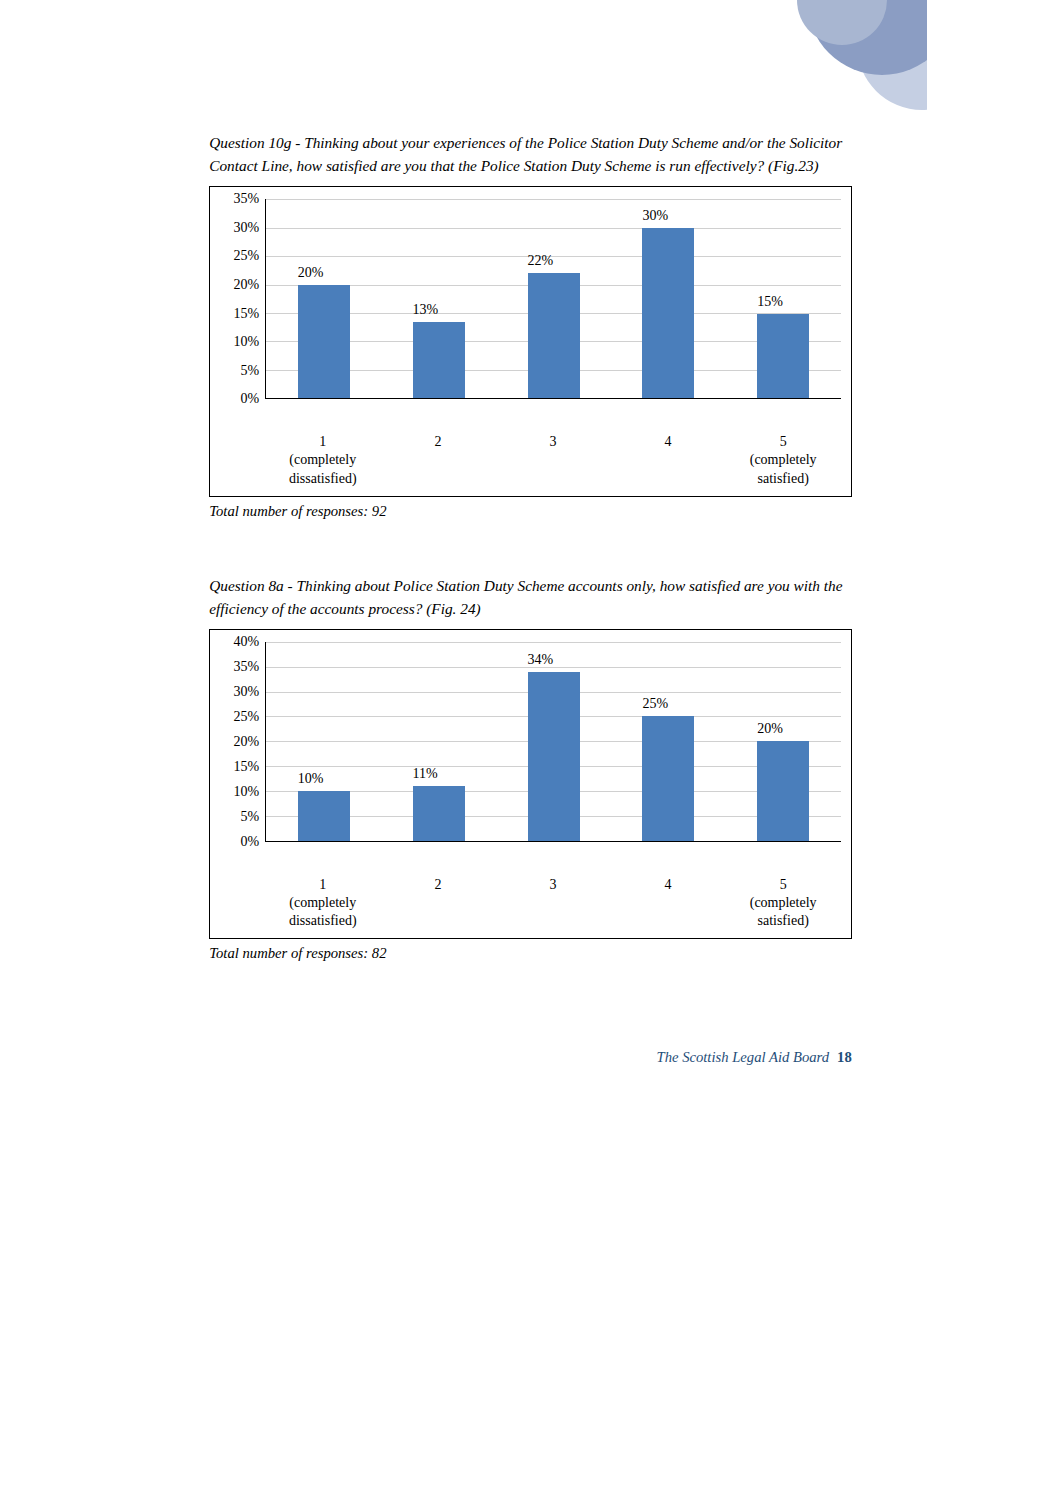Question 10g - Thinking about your experiences of the Police Station Duty Scheme and/or the Solicitor Contact Line, how satisfied are you that the Police Station Duty Scheme is run effectively? (Fig.23)
35%
30%
25%
20%
15%
10%
5%
0%
20%
13%
22%
30%
15%
1
(completely
dissatisfied)
2
3
4
5
(completely
satisfied)
Total number of responses: 92
Question 8a - Thinking about Police Station Duty Scheme accounts only, how satisfied are you with the efficiency of the accounts process? (Fig. 24)
40%
35%
30%
25%
20%
15%
10%
5%
0%
10%
11%
34%
25%
20%
1
(completely
dissatisfied)
2
3
4
5
(completely
satisfied)
Total number of responses: 82
The Scottish Legal Aid Board18